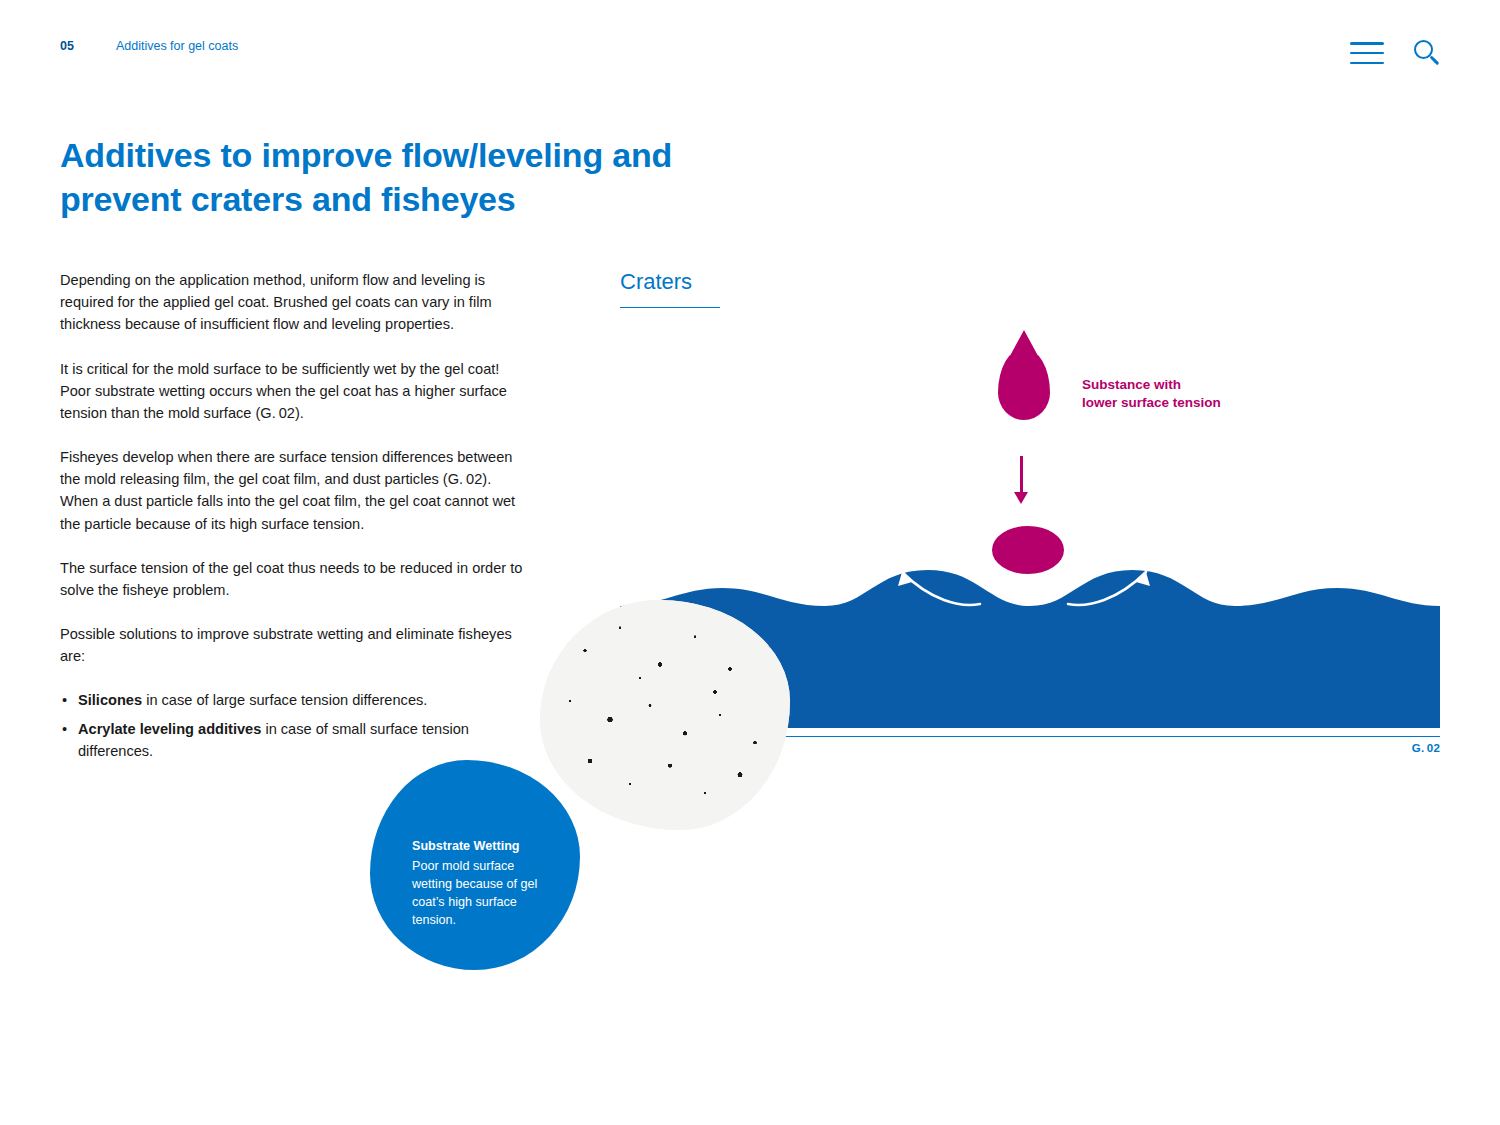05 Additives for gel coats
Additives to improve flow/leveling and
prevent craters and fisheyes
Depending on the application method, uniform flow and leveling is required for the applied gel coat. Brushed gel coats can vary in film thickness because of insufficient flow and leveling properties.
It is critical for the mold surface to be sufficiently wet by the gel coat! Poor substrate wetting occurs when the gel coat has a higher surface tension than the mold surface (G. 02).
Fisheyes develop when there are surface tension differences between the mold releasing film, the gel coat film, and dust particles (G. 02). When a dust particle falls into the gel coat film, the gel coat cannot wet the particle because of its high surface tension.
The surface tension of the gel coat thus needs to be reduced in order to solve the fisheye problem.
Possible solutions to improve substrate wetting and eliminate fisheyes are:
Silicones in case of large surface tension differences.
Acrylate leveling additives in case of small surface tension differences.
Craters
Substance with
lower surface tension
G. 02
Substrate Wetting
Poor mold surface wetting because of gel coat’s high surface tension.